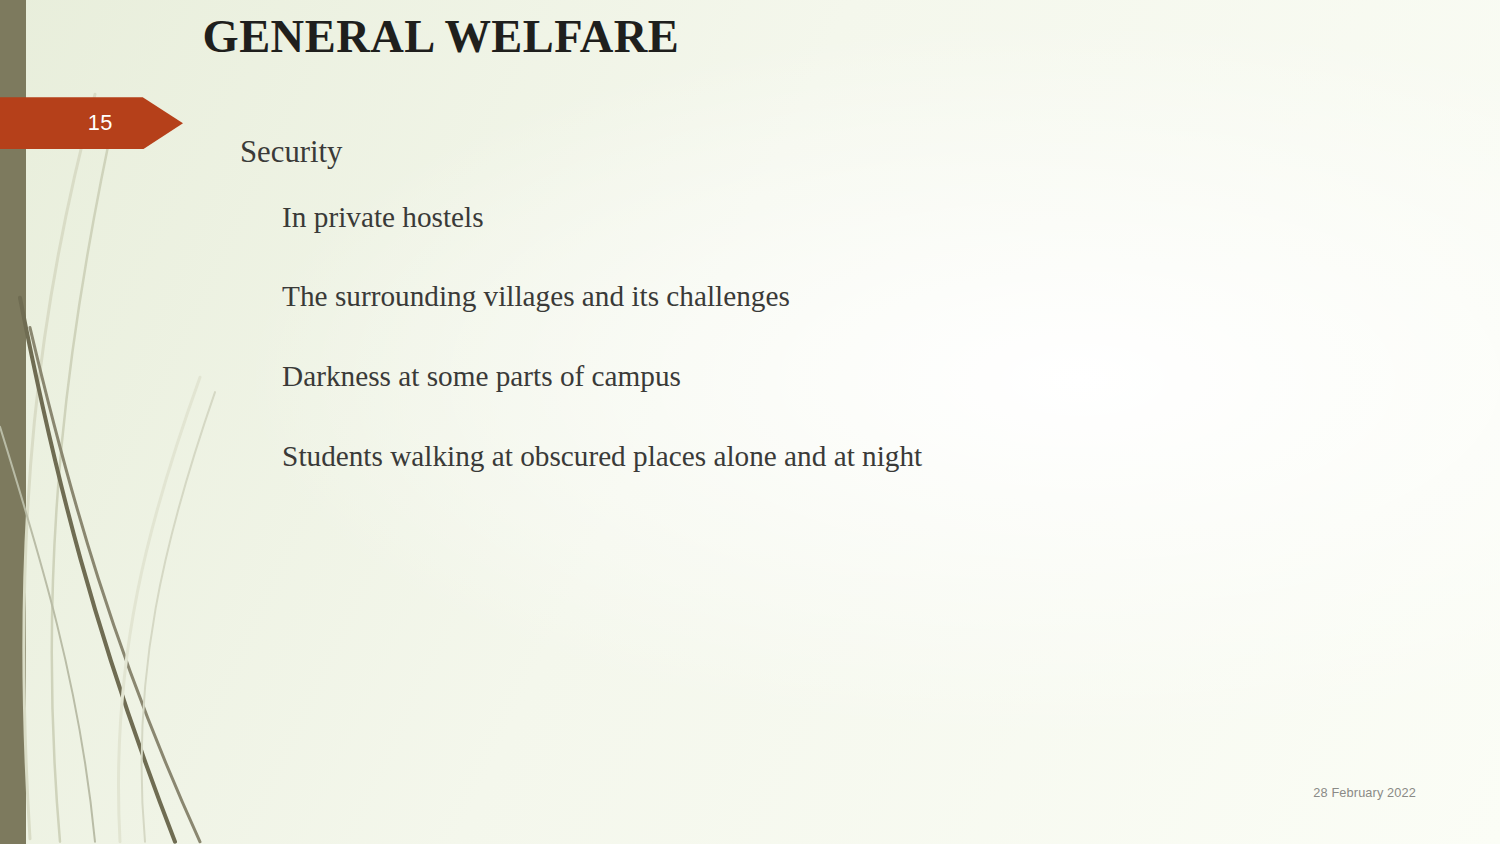15
GENERAL WELFARE
Security
In private hostels
The surrounding villages and its challenges
Darkness at some parts of campus
Students walking at obscured places alone and at night
28 February 2022